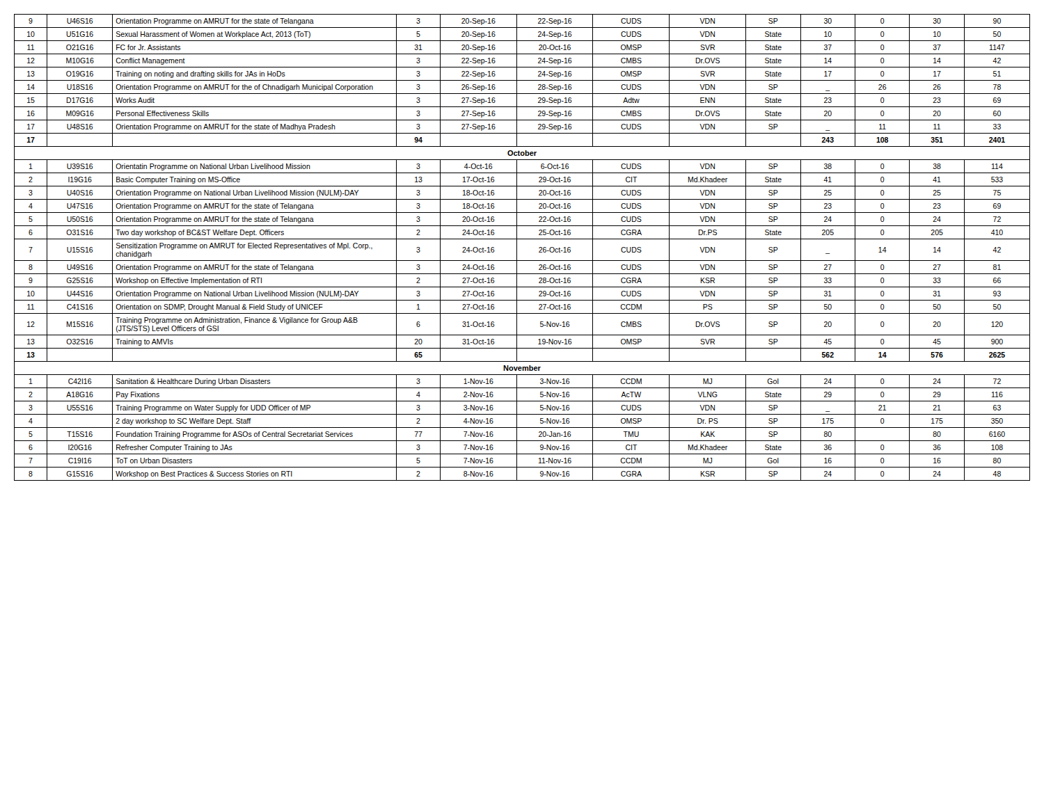| 9 | U46S16 | Orientation Programme on AMRUT for the state of Telangana | 3 | 20-Sep-16 | 22-Sep-16 | CUDS | VDN | SP | 30 | 0 | 30 | 90 |
| 10 | U51G16 | Sexual Harassment of Women at Workplace Act, 2013 (ToT) | 5 | 20-Sep-16 | 24-Sep-16 | CUDS | VDN | State | 10 | 0 | 10 | 50 |
| 11 | O21G16 | FC for Jr. Assistants | 31 | 20-Sep-16 | 20-Oct-16 | OMSP | SVR | State | 37 | 0 | 37 | 1147 |
| 12 | M10G16 | Conflict Management | 3 | 22-Sep-16 | 24-Sep-16 | CMBS | Dr.OVS | State | 14 | 0 | 14 | 42 |
| 13 | O19G16 | Training on noting and drafting skills for JAs in HoDs | 3 | 22-Sep-16 | 24-Sep-16 | OMSP | SVR | State | 17 | 0 | 17 | 51 |
| 14 | U18S16 | Orientation Programme on AMRUT for the of Chnadigarh Municipal Corporation | 3 | 26-Sep-16 | 28-Sep-16 | CUDS | VDN | SP | _ | 26 | 26 | 78 |
| 15 | D17G16 | Works Audit | 3 | 27-Sep-16 | 29-Sep-16 | Adtw | ENN | State | 23 | 0 | 23 | 69 |
| 16 | M09G16 | Personal Effectiveness Skills | 3 | 27-Sep-16 | 29-Sep-16 | CMBS | Dr.OVS | State | 20 | 0 | 20 | 60 |
| 17 | U48S16 | Orientation Programme on AMRUT for the state of Madhya Pradesh | 3 | 27-Sep-16 | 29-Sep-16 | CUDS | VDN | SP | _ | 11 | 11 | 33 |
| 17 | | | 94 | | | | | | 243 | 108 | 351 | 2401 |
| October |
| 1 | U39S16 | Orientatin Programme on National Urban Livelihood Mission | 3 | 4-Oct-16 | 6-Oct-16 | CUDS | VDN | SP | 38 | 0 | 38 | 114 |
| 2 | I19G16 | Basic Computer Training on MS-Office | 13 | 17-Oct-16 | 29-Oct-16 | CIT | Md.Khadeer | State | 41 | 0 | 41 | 533 |
| 3 | U40S16 | Orientation Programme on National Urban Livelihood Mission (NULM)-DAY | 3 | 18-Oct-16 | 20-Oct-16 | CUDS | VDN | SP | 25 | 0 | 25 | 75 |
| 4 | U47S16 | Orientation Programme on AMRUT for the state of Telangana | 3 | 18-Oct-16 | 20-Oct-16 | CUDS | VDN | SP | 23 | 0 | 23 | 69 |
| 5 | U50S16 | Orientation Programme on AMRUT for the state of Telangana | 3 | 20-Oct-16 | 22-Oct-16 | CUDS | VDN | SP | 24 | 0 | 24 | 72 |
| 6 | O31S16 | Two day workshop of BC&ST Welfare Dept. Officers | 2 | 24-Oct-16 | 25-Oct-16 | CGRA | Dr.PS | State | 205 | 0 | 205 | 410 |
| 7 | U15S16 | Sensitization Programme on AMRUT for Elected Representatives of Mpl. Corp., chanidgarh | 3 | 24-Oct-16 | 26-Oct-16 | CUDS | VDN | SP | _ | 14 | 14 | 42 |
| 8 | U49S16 | Orientation Programme on AMRUT for the state of Telangana | 3 | 24-Oct-16 | 26-Oct-16 | CUDS | VDN | SP | 27 | 0 | 27 | 81 |
| 9 | G25S16 | Workshop on Effective Implementation of RTI | 2 | 27-Oct-16 | 28-Oct-16 | CGRA | KSR | SP | 33 | 0 | 33 | 66 |
| 10 | U44S16 | Orientation Programme on National Urban Livelihood Mission (NULM)-DAY | 3 | 27-Oct-16 | 29-Oct-16 | CUDS | VDN | SP | 31 | 0 | 31 | 93 |
| 11 | C41S16 | Orientation on SDMP, Drought Manual & Field Study of UNICEF | 1 | 27-Oct-16 | 27-Oct-16 | CCDM | PS | SP | 50 | 0 | 50 | 50 |
| 12 | M15S16 | Training Programme on Administration, Finance & Vigilance for Group A&B (JTS/STS) Level Officers of GSI | 6 | 31-Oct-16 | 5-Nov-16 | CMBS | Dr.OVS | SP | 20 | 0 | 20 | 120 |
| 13 | O32S16 | Training to AMVIs | 20 | 31-Oct-16 | 19-Nov-16 | OMSP | SVR | SP | 45 | 0 | 45 | 900 |
| 13 | | | 65 | | | | | | 562 | 14 | 576 | 2625 |
| November |
| 1 | C42I16 | Sanitation & Healthcare During Urban Disasters | 3 | 1-Nov-16 | 3-Nov-16 | CCDM | MJ | GoI | 24 | 0 | 24 | 72 |
| 2 | A18G16 | Pay Fixations | 4 | 2-Nov-16 | 5-Nov-16 | AcTW | VLNG | State | 29 | 0 | 29 | 116 |
| 3 | U55S16 | Training Programme on Water Supply for UDD Officer of MP | 3 | 3-Nov-16 | 5-Nov-16 | CUDS | VDN | SP | _ | 21 | 21 | 63 |
| 4 | | 2 day workshop to SC Welfare Dept. Staff | 2 | 4-Nov-16 | 5-Nov-16 | OMSP | Dr. PS | SP | 175 | 0 | 175 | 350 |
| 5 | T15S16 | Foundation Training Programme for ASOs of Central Secretariat Services | 77 | 7-Nov-16 | 20-Jan-16 | TMU | KAK | SP | 80 | | 80 | 6160 |
| 6 | I20G16 | Refresher Computer Training to JAs | 3 | 7-Nov-16 | 9-Nov-16 | CIT | Md.Khadeer | State | 36 | 0 | 36 | 108 |
| 7 | C19I16 | ToT on Urban Disasters | 5 | 7-Nov-16 | 11-Nov-16 | CCDM | MJ | GoI | 16 | 0 | 16 | 80 |
| 8 | G15S16 | Workshop on Best Practices & Success Stories on RTI | 2 | 8-Nov-16 | 9-Nov-16 | CGRA | KSR | SP | 24 | 0 | 24 | 48 |